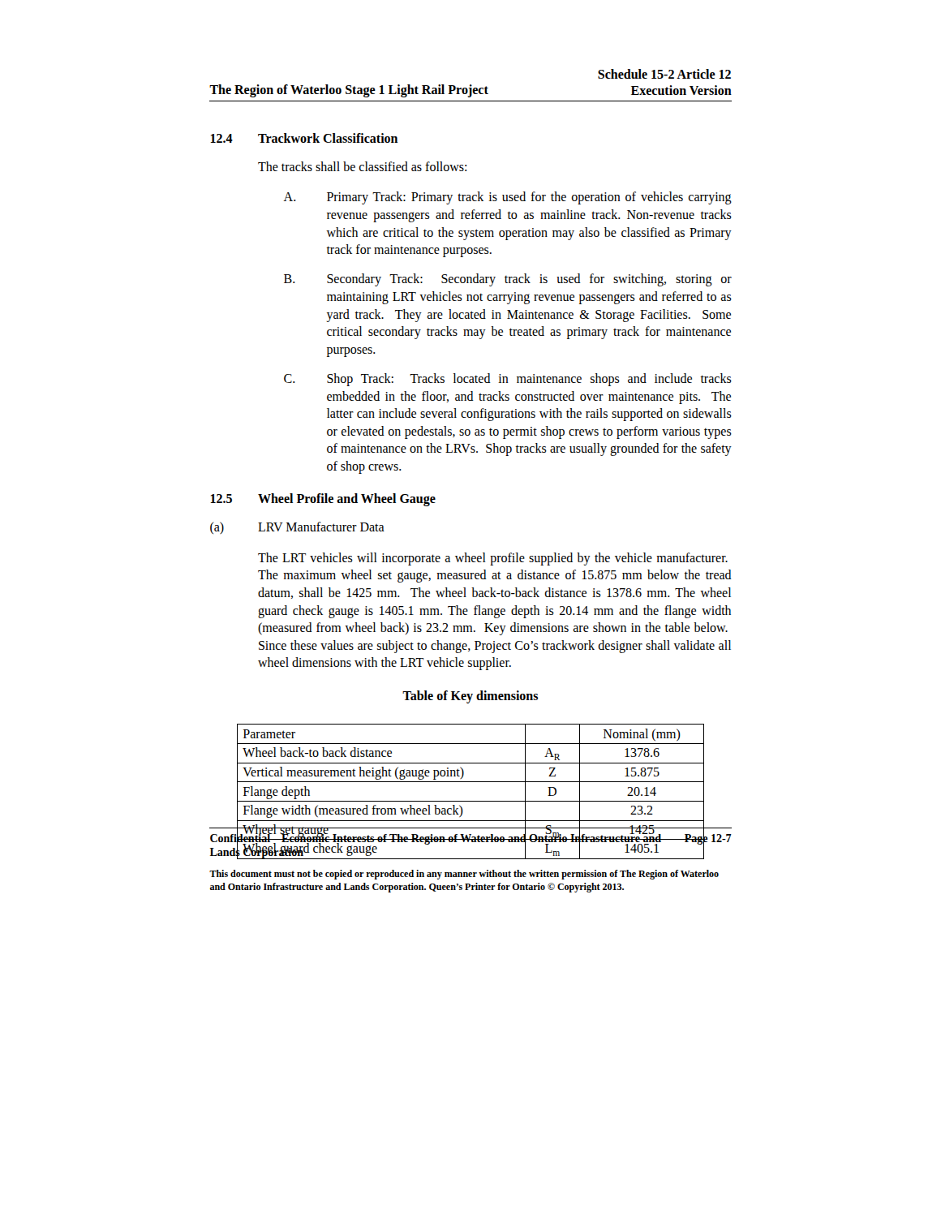| The Region of Waterloo Stage 1 Light Rail Project | Schedule 15-2 Article 12 Execution Version |
12.4 Trackwork Classification
The tracks shall be classified as follows:
A. Primary Track: Primary track is used for the operation of vehicles carrying revenue passengers and referred to as mainline track. Non-revenue tracks which are critical to the system operation may also be classified as Primary track for maintenance purposes.
B. Secondary Track: Secondary track is used for switching, storing or maintaining LRT vehicles not carrying revenue passengers and referred to as yard track. They are located in Maintenance & Storage Facilities. Some critical secondary tracks may be treated as primary track for maintenance purposes.
C. Shop Track: Tracks located in maintenance shops and include tracks embedded in the floor, and tracks constructed over maintenance pits. The latter can include several configurations with the rails supported on sidewalls or elevated on pedestals, so as to permit shop crews to perform various types of maintenance on the LRVs. Shop tracks are usually grounded for the safety of shop crews.
12.5 Wheel Profile and Wheel Gauge
(a) LRV Manufacturer Data
The LRT vehicles will incorporate a wheel profile supplied by the vehicle manufacturer. The maximum wheel set gauge, measured at a distance of 15.875 mm below the tread datum, shall be 1425 mm. The wheel back-to-back distance is 1378.6 mm. The wheel guard check gauge is 1405.1 mm. The flange depth is 20.14 mm and the flange width (measured from wheel back) is 23.2 mm. Key dimensions are shown in the table below. Since these values are subject to change, Project Co’s trackwork designer shall validate all wheel dimensions with the LRT vehicle supplier.
Table of Key dimensions
| Parameter | | Nominal (mm) |
| Wheel back-to back distance | A R | 1378.6 |
| Vertical measurement height (gauge point) | Z | 15.875 |
| Flange depth | D | 20.14 |
| Flange width (measured from wheel back) | | 23.2 |
| Wheel set gauge | S m | 1425 |
| Wheel guard check gauge | L m | 1405.1 |
Confidential – Economic Interests of The Region of Waterloo and Ontario Infrastructure and Lands Corporation
Page 12-7
This document must not be copied or reproduced in any manner without the written permission of The Region of Waterloo and Ontario Infrastructure and Lands Corporation. Queen’s Printer for Ontario © Copyright 2013.